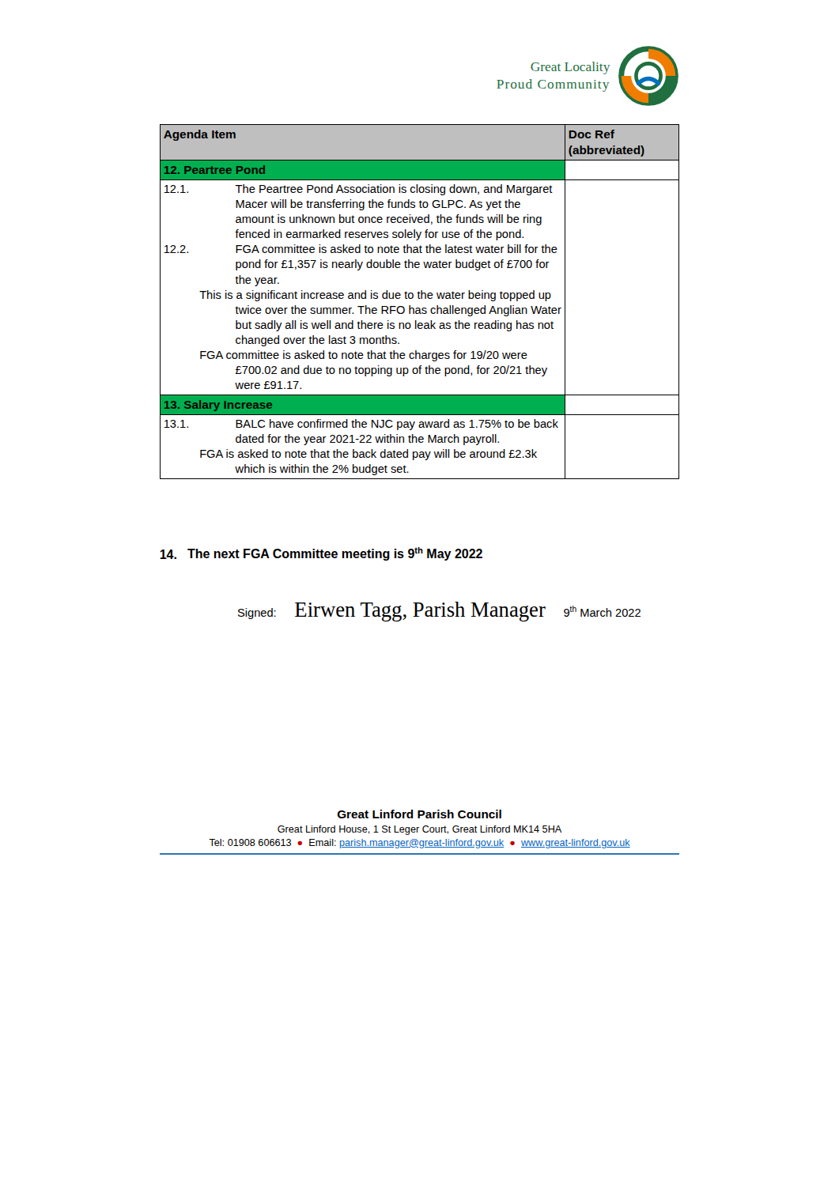Great Locality
Proud Community
| Agenda Item | Doc Ref (abbreviated) |
| --- | --- |
| 12. Peartree Pond | |
| 12.1. The Peartree Pond Association is closing down, and Margaret Macer will be transferring the funds to GLPC. As yet the amount is unknown but once received, the funds will be ring fenced in earmarked reserves solely for use of the pond. 12.2. FGA committee is asked to note that the latest water bill for the pond for £1,357 is nearly double the water budget of £700 for the year. This is a significant increase and is due to the water being topped up twice over the summer. The RFO has challenged Anglian Water but sadly all is well and there is no leak as the reading has not changed over the last 3 months. FGA committee is asked to note that the charges for 19/20 were £700.02 and due to no topping up of the pond, for 20/21 they were £91.17. | |
| 13. Salary Increase | |
| 13.1. BALC have confirmed the NJC pay award as 1.75% to be back dated for the year 2021-22 within the March payroll. FGA is asked to note that the back dated pay will be around £2.3k which is within the 2% budget set. | |
14. The next FGA Committee meeting is 9th May 2022
Signed: Eirwen Tagg, Parish Manager 9th March 2022
Great Linford Parish Council
Great Linford House, 1 St Leger Court, Great Linford MK14 5HA
Tel: 01908 606613 ● Email: parish.manager@great-linford.gov.uk ● www.great-linford.gov.uk